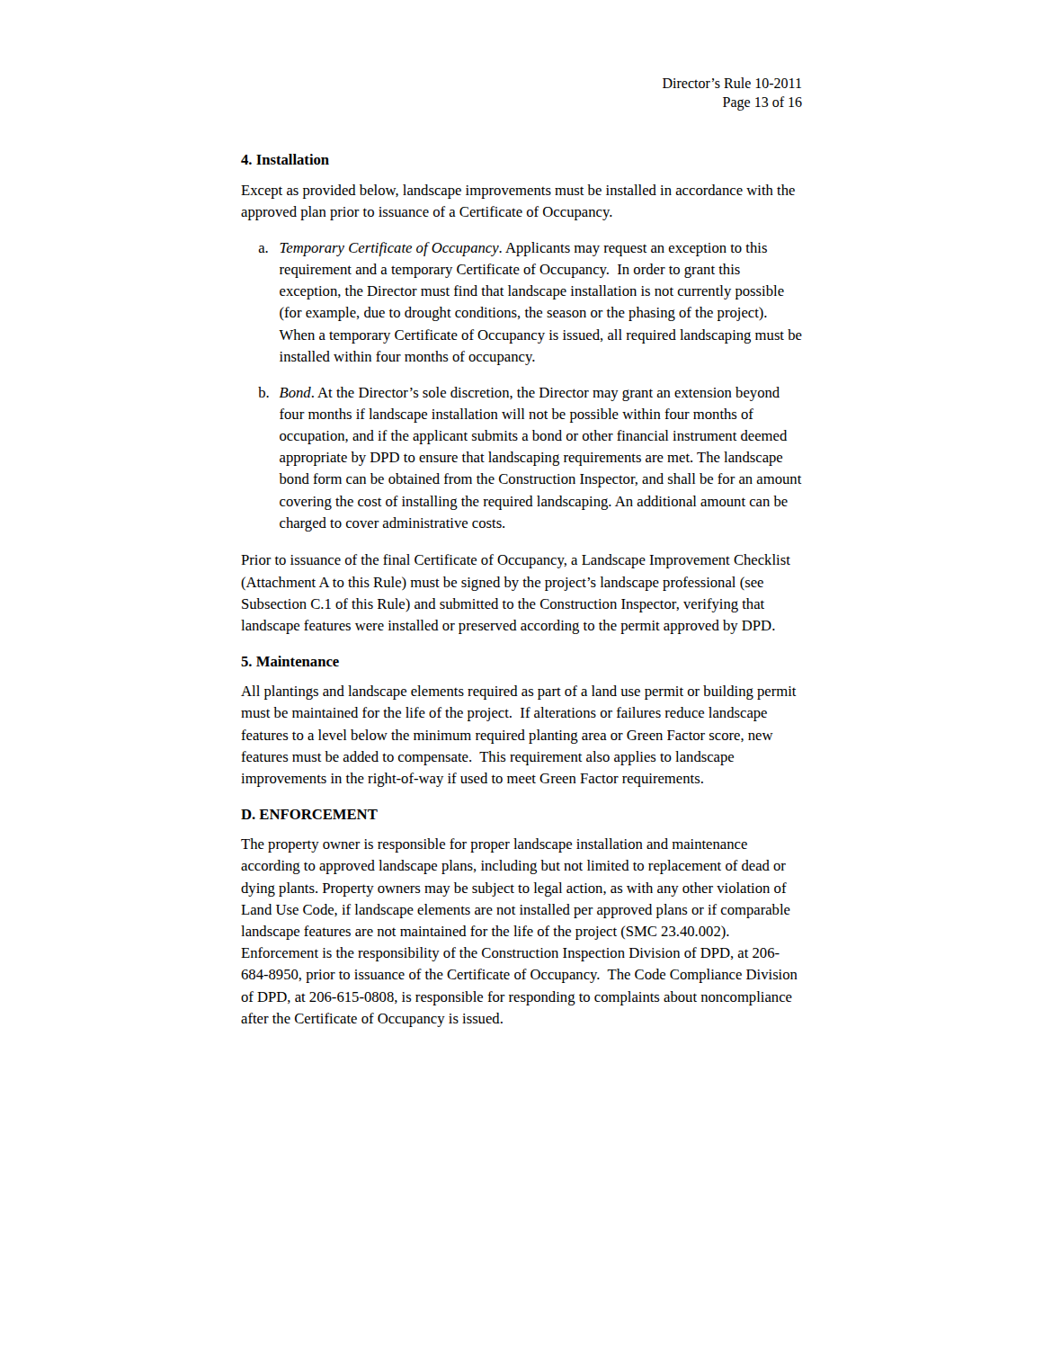Director’s Rule 10-2011 Page 13 of 16
4. Installation
Except as provided below, landscape improvements must be installed in accordance with the approved plan prior to issuance of a Certificate of Occupancy.
a. Temporary Certificate of Occupancy. Applicants may request an exception to this requirement and a temporary Certificate of Occupancy. In order to grant this exception, the Director must find that landscape installation is not currently possible (for example, due to drought conditions, the season or the phasing of the project). When a temporary Certificate of Occupancy is issued, all required landscaping must be installed within four months of occupancy.
b. Bond. At the Director’s sole discretion, the Director may grant an extension beyond four months if landscape installation will not be possible within four months of occupation, and if the applicant submits a bond or other financial instrument deemed appropriate by DPD to ensure that landscaping requirements are met. The landscape bond form can be obtained from the Construction Inspector, and shall be for an amount covering the cost of installing the required landscaping. An additional amount can be charged to cover administrative costs.
Prior to issuance of the final Certificate of Occupancy, a Landscape Improvement Checklist (Attachment A to this Rule) must be signed by the project’s landscape professional (see Subsection C.1 of this Rule) and submitted to the Construction Inspector, verifying that landscape features were installed or preserved according to the permit approved by DPD.
5. Maintenance
All plantings and landscape elements required as part of a land use permit or building permit must be maintained for the life of the project. If alterations or failures reduce landscape features to a level below the minimum required planting area or Green Factor score, new features must be added to compensate. This requirement also applies to landscape improvements in the right-of-way if used to meet Green Factor requirements.
D. ENFORCEMENT
The property owner is responsible for proper landscape installation and maintenance according to approved landscape plans, including but not limited to replacement of dead or dying plants. Property owners may be subject to legal action, as with any other violation of Land Use Code, if landscape elements are not installed per approved plans or if comparable landscape features are not maintained for the life of the project (SMC 23.40.002). Enforcement is the responsibility of the Construction Inspection Division of DPD, at 206-684-8950, prior to issuance of the Certificate of Occupancy. The Code Compliance Division of DPD, at 206-615-0808, is responsible for responding to complaints about noncompliance after the Certificate of Occupancy is issued.